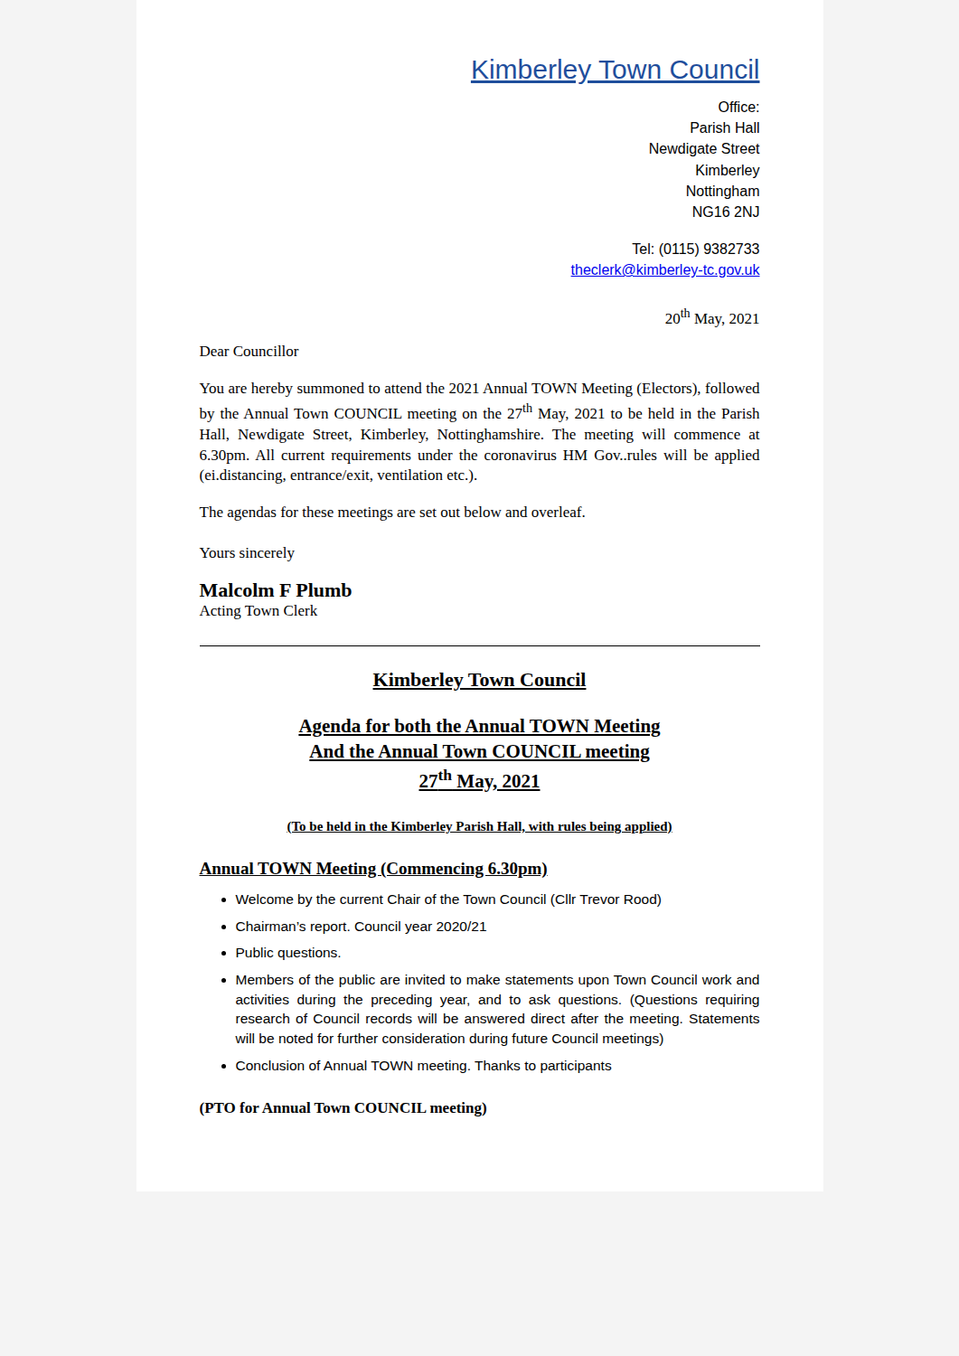Kimberley Town Council
Office:
Parish Hall
Newdigate Street
Kimberley
Nottingham
NG16 2NJ
Tel: (0115) 9382733
theclerk@kimberley-tc.gov.uk
20th May, 2021
Dear Councillor
You are hereby summoned to attend the 2021 Annual TOWN Meeting (Electors), followed by the Annual Town COUNCIL meeting on the 27th May, 2021 to be held in the Parish Hall, Newdigate Street, Kimberley, Nottinghamshire. The meeting will commence at 6.30pm. All current requirements under the coronavirus HM Gov..rules will be applied (ei.distancing, entrance/exit, ventilation etc.).
The agendas for these meetings are set out below and overleaf.
Yours sincerely
Malcolm F Plumb
Acting Town Clerk
Kimberley Town Council
Agenda for both the Annual TOWN Meeting And the Annual Town COUNCIL meeting 27th May, 2021
(To be held in the Kimberley Parish Hall, with rules being applied)
Annual TOWN Meeting (Commencing 6.30pm)
Welcome by the current Chair of the Town Council (Cllr Trevor Rood)
Chairman’s report. Council year 2020/21
Public questions.
Members of the public are invited to make statements upon Town Council work and activities during the preceding year, and to ask questions. (Questions requiring research of Council records will be answered direct after the meeting. Statements will be noted for further consideration during future Council meetings)
Conclusion of Annual TOWN meeting. Thanks to participants
(PTO for Annual Town COUNCIL meeting)